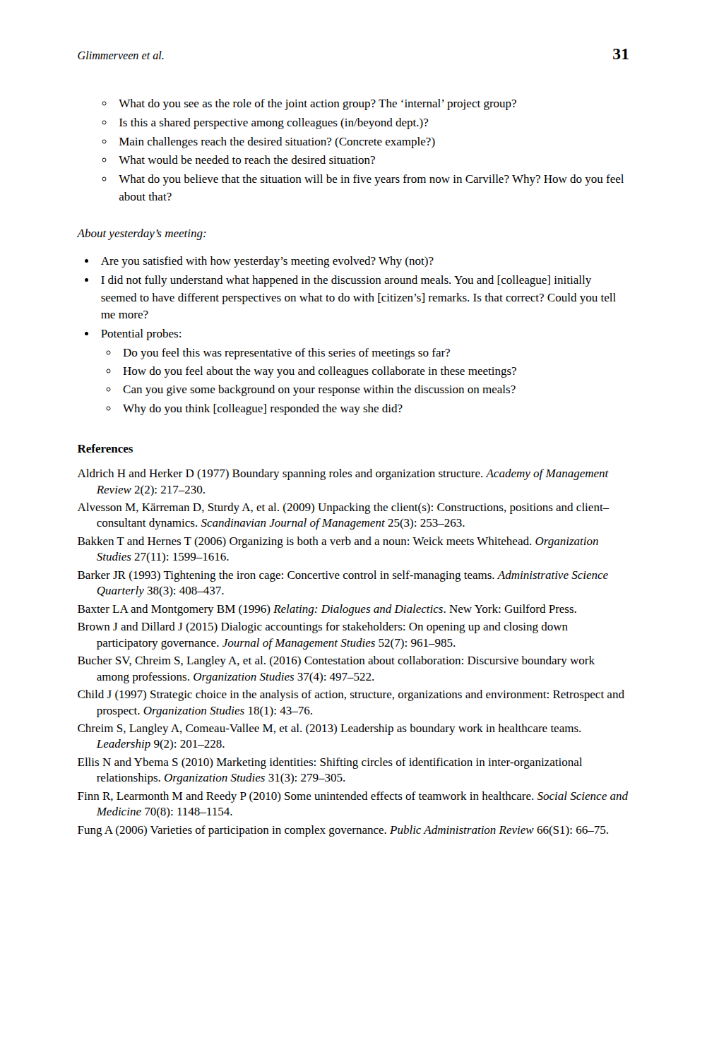Glimmerveen et al. 31
What do you see as the role of the joint action group? The ‘internal’ project group?
Is this a shared perspective among colleagues (in/beyond dept.)?
Main challenges reach the desired situation? (Concrete example?)
What would be needed to reach the desired situation?
What do you believe that the situation will be in five years from now in Carville? Why? How do you feel about that?
About yesterday’s meeting:
Are you satisfied with how yesterday’s meeting evolved? Why (not)?
I did not fully understand what happened in the discussion around meals. You and [colleague] initially seemed to have different perspectives on what to do with [citizen’s] remarks. Is that correct? Could you tell me more?
Potential probes:
Do you feel this was representative of this series of meetings so far?
How do you feel about the way you and colleagues collaborate in these meetings?
Can you give some background on your response within the discussion on meals?
Why do you think [colleague] responded the way she did?
References
Aldrich H and Herker D (1977) Boundary spanning roles and organization structure. Academy of Management Review 2(2): 217–230.
Alvesson M, Kärreman D, Sturdy A, et al. (2009) Unpacking the client(s): Constructions, positions and client–consultant dynamics. Scandinavian Journal of Management 25(3): 253–263.
Bakken T and Hernes T (2006) Organizing is both a verb and a noun: Weick meets Whitehead. Organization Studies 27(11): 1599–1616.
Barker JR (1993) Tightening the iron cage: Concertive control in self-managing teams. Administrative Science Quarterly 38(3): 408–437.
Baxter LA and Montgomery BM (1996) Relating: Dialogues and Dialectics. New York: Guilford Press.
Brown J and Dillard J (2015) Dialogic accountings for stakeholders: On opening up and closing down participatory governance. Journal of Management Studies 52(7): 961–985.
Bucher SV, Chreim S, Langley A, et al. (2016) Contestation about collaboration: Discursive boundary work among professions. Organization Studies 37(4): 497–522.
Child J (1997) Strategic choice in the analysis of action, structure, organizations and environment: Retrospect and prospect. Organization Studies 18(1): 43–76.
Chreim S, Langley A, Comeau-Vallee M, et al. (2013) Leadership as boundary work in healthcare teams. Leadership 9(2): 201–228.
Ellis N and Ybema S (2010) Marketing identities: Shifting circles of identification in inter-organizational relationships. Organization Studies 31(3): 279–305.
Finn R, Learmonth M and Reedy P (2010) Some unintended effects of teamwork in healthcare. Social Science and Medicine 70(8): 1148–1154.
Fung A (2006) Varieties of participation in complex governance. Public Administration Review 66(S1): 66–75.